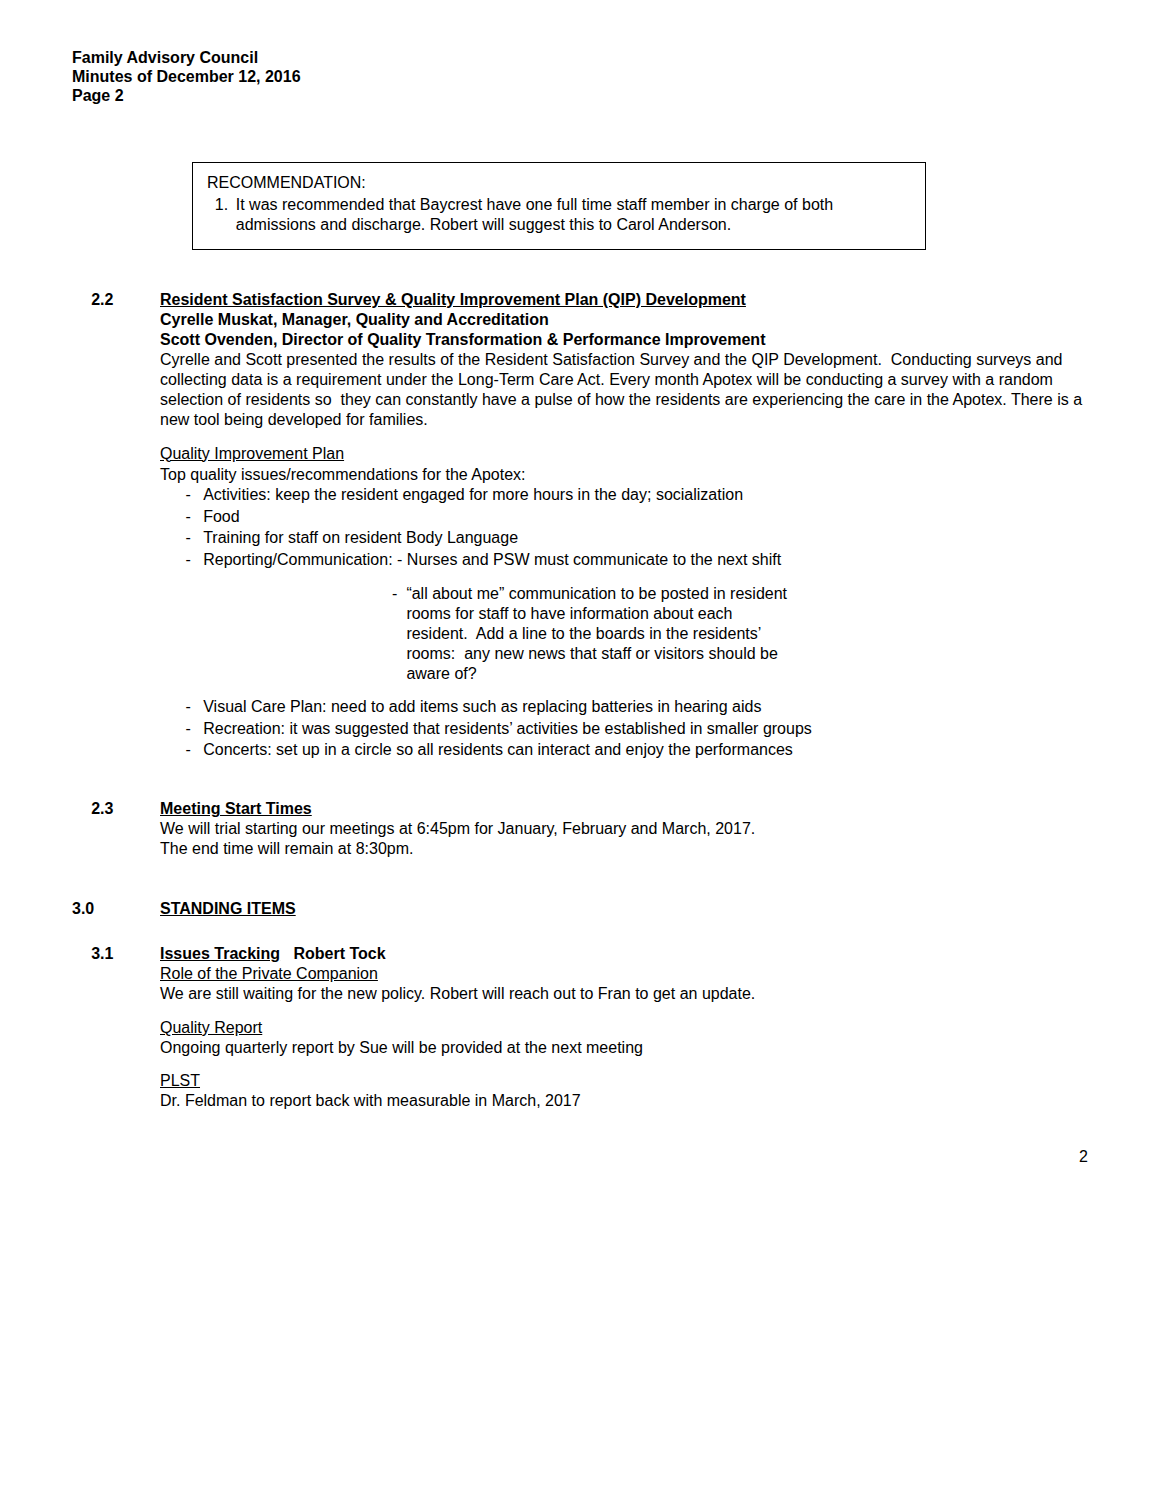Family Advisory Council
Minutes of December 12, 2016
Page 2
RECOMMENDATION:
It was recommended that Baycrest have one full time staff member in charge of both admissions and discharge. Robert will suggest this to Carol Anderson.
2.2
Resident Satisfaction Survey & Quality Improvement Plan (QIP) Development
Cyrelle Muskat, Manager, Quality and Accreditation
Scott Ovenden, Director of Quality Transformation & Performance Improvement
Cyrelle and Scott presented the results of the Resident Satisfaction Survey and the QIP Development. Conducting surveys and collecting data is a requirement under the Long-Term Care Act. Every month Apotex will be conducting a survey with a random selection of residents so they can constantly have a pulse of how the residents are experiencing the care in the Apotex. There is a new tool being developed for families.
Quality Improvement Plan
Top quality issues/recommendations for the Apotex:
Activities: keep the resident engaged for more hours in the day; socialization
Food
Training for staff on resident Body Language
Reporting/Communication: - Nurses and PSW must communicate to the next shift
“all about me” communication to be posted in resident
rooms for staff to have information about each
resident. Add a line to the boards in the residents’
rooms: any new news that staff or visitors should be
aware of?
Visual Care Plan: need to add items such as replacing batteries in hearing aids
Recreation: it was suggested that residents’ activities be established in smaller groups
Concerts: set up in a circle so all residents can interact and enjoy the performances
2.3
Meeting Start Times
We will trial starting our meetings at 6:45pm for January, February and March, 2017.
The end time will remain at 8:30pm.
3.0
STANDING ITEMS
3.1
Issues Tracking Robert Tock
Role of the Private Companion
We are still waiting for the new policy. Robert will reach out to Fran to get an update.
Quality Report
Ongoing quarterly report by Sue will be provided at the next meeting
PLST
Dr. Feldman to report back with measurable in March, 2017
2